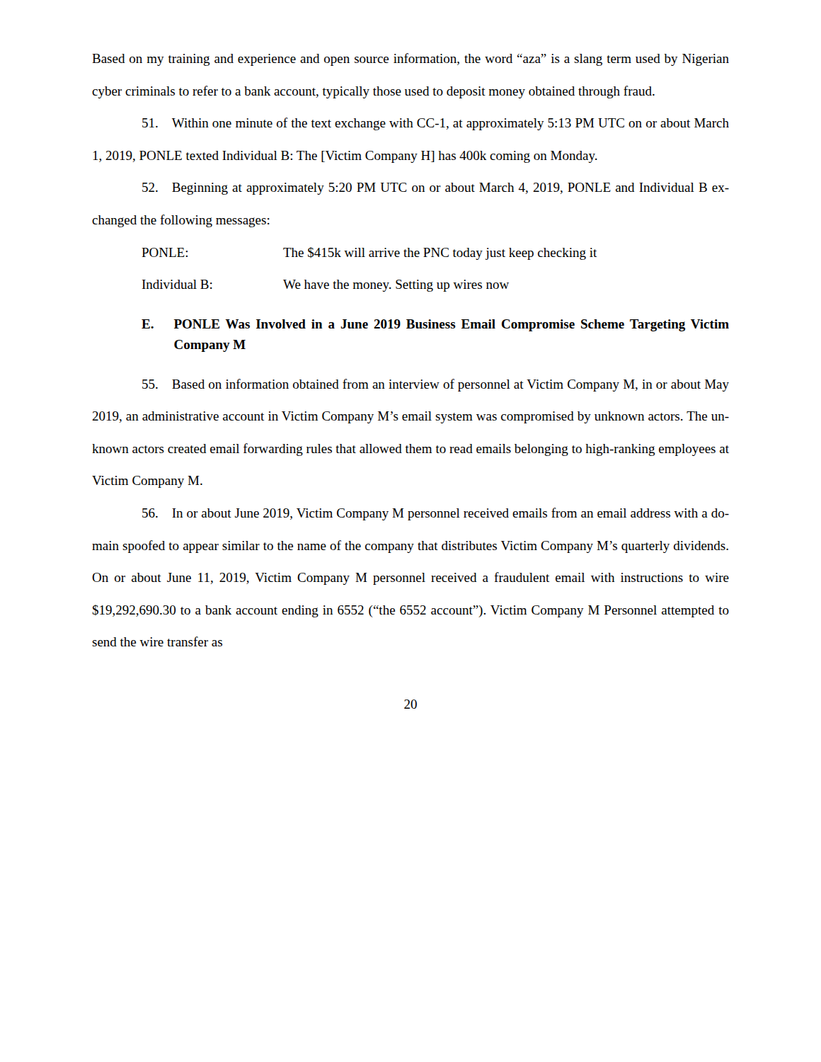Based on my training and experience and open source information, the word “aza” is a slang term used by Nigerian cyber criminals to refer to a bank account, typically those used to deposit money obtained through fraud.
51. Within one minute of the text exchange with CC-1, at approximately 5:13 PM UTC on or about March 1, 2019, PONLE texted Individual B: The [Victim Company H] has 400k coming on Monday.
52. Beginning at approximately 5:20 PM UTC on or about March 4, 2019, PONLE and Individual B exchanged the following messages:
PONLE:
The $415k will arrive the PNC today just keep checking it
Individual B:
We have the money. Setting up wires now
E.
PONLE Was Involved in a June 2019 Business Email Compromise Scheme Targeting Victim Company M
55. Based on information obtained from an interview of personnel at Victim Company M, in or about May 2019, an administrative account in Victim Company M’s email system was compromised by unknown actors. The unknown actors created email forwarding rules that allowed them to read emails belonging to high-ranking employees at Victim Company M.
56. In or about June 2019, Victim Company M personnel received emails from an email address with a domain spoofed to appear similar to the name of the company that distributes Victim Company M’s quarterly dividends. On or about June 11, 2019, Victim Company M personnel received a fraudulent email with instructions to wire $19,292,690.30 to a bank account ending in 6552 (“the 6552 account”). Victim Company M Personnel attempted to send the wire transfer as
20